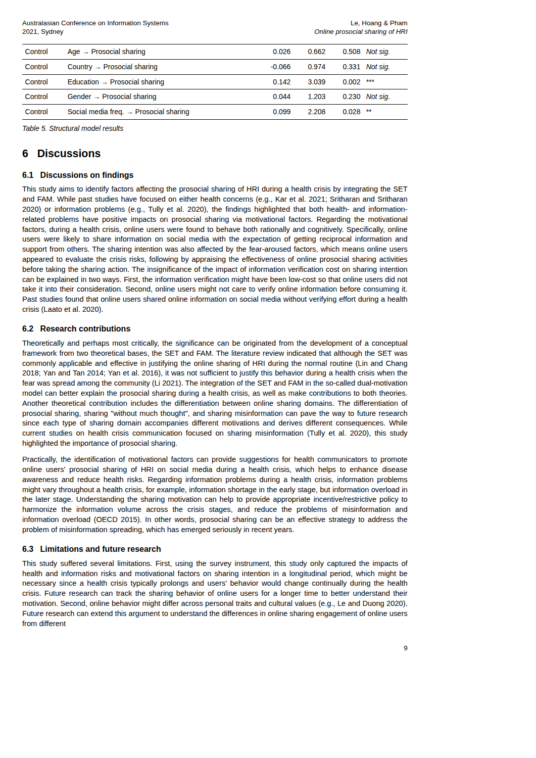Australasian Conference on Information Systems
2021, Sydney
Le, Hoang & Pham
Online prosocial sharing of HRI
| Control | Age → Prosocial sharing | 0.026 | 0.662 | 0.508 | Not sig. |
| Control | Country → Prosocial sharing | -0.066 | 0.974 | 0.331 | Not sig. |
| Control | Education → Prosocial sharing | 0.142 | 3.039 | 0.002 | *** |
| Control | Gender → Prosocial sharing | 0.044 | 1.203 | 0.230 | Not sig. |
| Control | Social media freq. → Prosocial sharing | 0.099 | 2.208 | 0.028 | ** |
Table 5. Structural model results
6 Discussions
6.1 Discussions on findings
This study aims to identify factors affecting the prosocial sharing of HRI during a health crisis by integrating the SET and FAM. While past studies have focused on either health concerns (e.g., Kar et al. 2021; Sritharan and Sritharan 2020) or information problems (e.g., Tully et al. 2020), the findings highlighted that both health- and information-related problems have positive impacts on prosocial sharing via motivational factors. Regarding the motivational factors, during a health crisis, online users were found to behave both rationally and cognitively. Specifically, online users were likely to share information on social media with the expectation of getting reciprocal information and support from others. The sharing intention was also affected by the fear-aroused factors, which means online users appeared to evaluate the crisis risks, following by appraising the effectiveness of online prosocial sharing activities before taking the sharing action. The insignificance of the impact of information verification cost on sharing intention can be explained in two ways. First, the information verification might have been low-cost so that online users did not take it into their consideration. Second, online users might not care to verify online information before consuming it. Past studies found that online users shared online information on social media without verifying effort during a health crisis (Laato et al. 2020).
6.2 Research contributions
Theoretically and perhaps most critically, the significance can be originated from the development of a conceptual framework from two theoretical bases, the SET and FAM. The literature review indicated that although the SET was commonly applicable and effective in justifying the online sharing of HRI during the normal routine (Lin and Chang 2018; Yan and Tan 2014; Yan et al. 2016), it was not sufficient to justify this behavior during a health crisis when the fear was spread among the community (Li 2021). The integration of the SET and FAM in the so-called dual-motivation model can better explain the prosocial sharing during a health crisis, as well as make contributions to both theories. Another theoretical contribution includes the differentiation between online sharing domains. The differentiation of prosocial sharing, sharing "without much thought", and sharing misinformation can pave the way to future research since each type of sharing domain accompanies different motivations and derives different consequences. While current studies on health crisis communication focused on sharing misinformation (Tully et al. 2020), this study highlighted the importance of prosocial sharing.
Practically, the identification of motivational factors can provide suggestions for health communicators to promote online users' prosocial sharing of HRI on social media during a health crisis, which helps to enhance disease awareness and reduce health risks. Regarding information problems during a health crisis, information problems might vary throughout a health crisis, for example, information shortage in the early stage, but information overload in the later stage. Understanding the sharing motivation can help to provide appropriate incentive/restrictive policy to harmonize the information volume across the crisis stages, and reduce the problems of misinformation and information overload (OECD 2015). In other words, prosocial sharing can be an effective strategy to address the problem of misinformation spreading, which has emerged seriously in recent years.
6.3 Limitations and future research
This study suffered several limitations. First, using the survey instrument, this study only captured the impacts of health and information risks and motivational factors on sharing intention in a longitudinal period, which might be necessary since a health crisis typically prolongs and users' behavior would change continually during the health crisis. Future research can track the sharing behavior of online users for a longer time to better understand their motivation. Second, online behavior might differ across personal traits and cultural values (e.g., Le and Duong 2020). Future research can extend this argument to understand the differences in online sharing engagement of online users from different
9